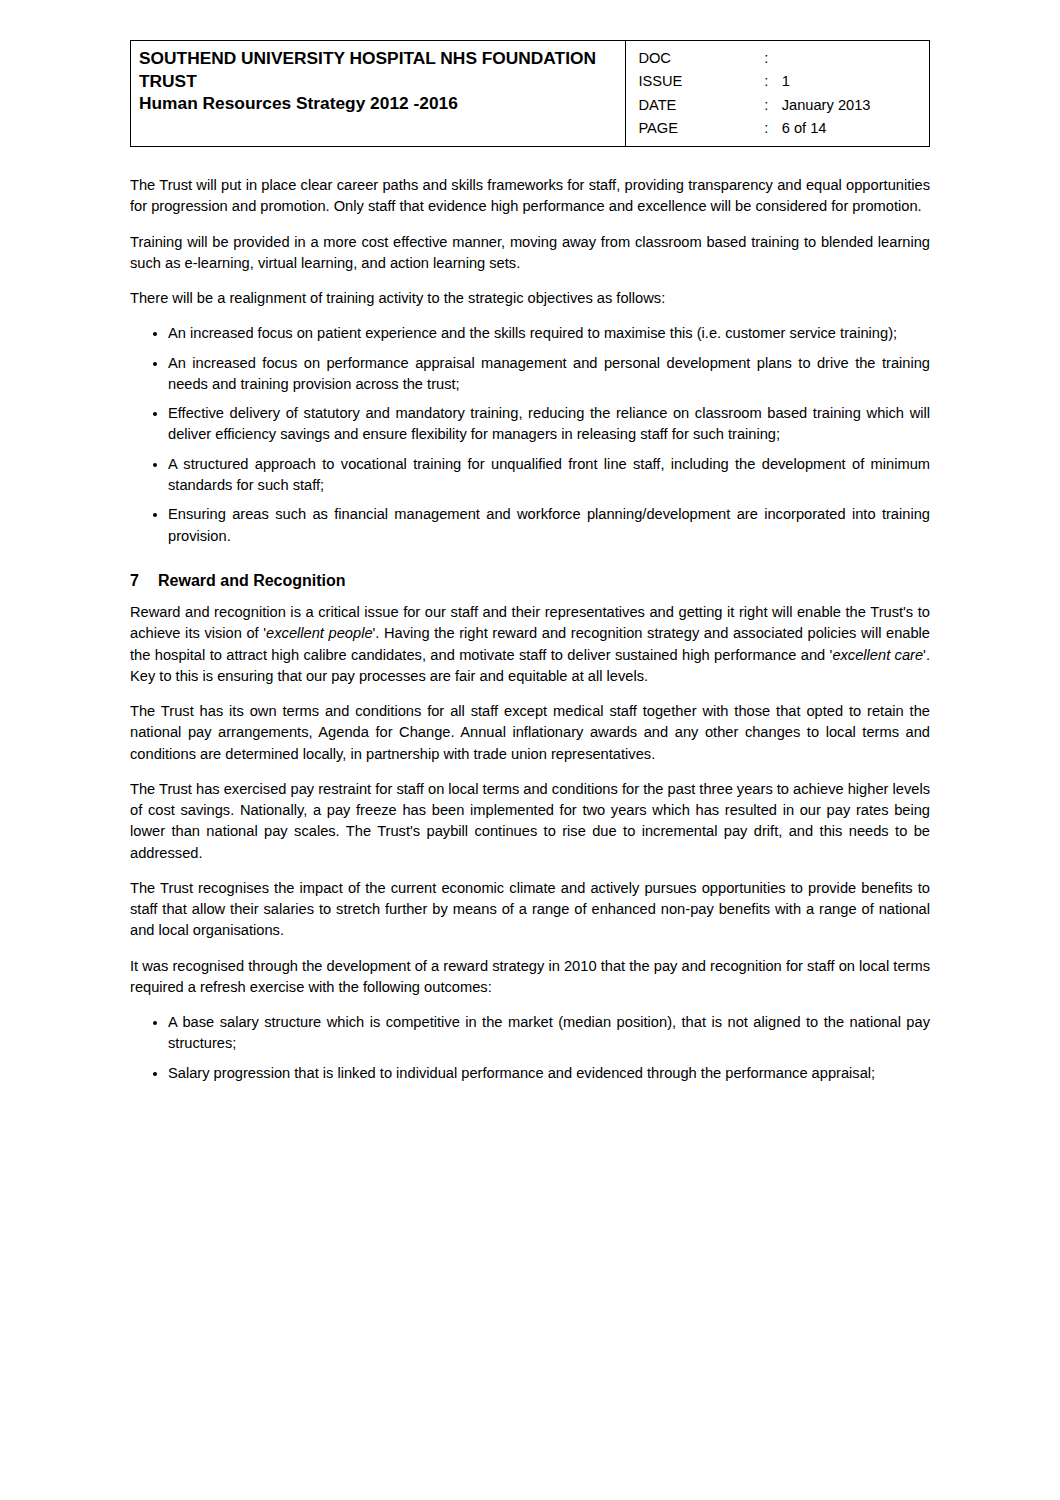| SOUTHEND UNIVERSITY HOSPITAL NHS FOUNDATION TRUST Human Resources Strategy 2012 -2016 | / DOC / : / / / ISSUE / : / 1 / / DATE / : / January 2013 / / PAGE / : / 6 of 14 / |
The Trust will put in place clear career paths and skills frameworks for staff, providing transparency and equal opportunities for progression and promotion. Only staff that evidence high performance and excellence will be considered for promotion.
Training will be provided in a more cost effective manner, moving away from classroom based training to blended learning such as e-learning, virtual learning, and action learning sets.
There will be a realignment of training activity to the strategic objectives as follows:
An increased focus on patient experience and the skills required to maximise this (i.e. customer service training);
An increased focus on performance appraisal management and personal development plans to drive the training needs and training provision across the trust;
Effective delivery of statutory and mandatory training, reducing the reliance on classroom based training which will deliver efficiency savings and ensure flexibility for managers in releasing staff for such training;
A structured approach to vocational training for unqualified front line staff, including the development of minimum standards for such staff;
Ensuring areas such as financial management and workforce planning/development are incorporated into training provision.
7 Reward and Recognition
Reward and recognition is a critical issue for our staff and their representatives and getting it right will enable the Trust's to achieve its vision of 'excellent people'. Having the right reward and recognition strategy and associated policies will enable the hospital to attract high calibre candidates, and motivate staff to deliver sustained high performance and 'excellent care'. Key to this is ensuring that our pay processes are fair and equitable at all levels.
The Trust has its own terms and conditions for all staff except medical staff together with those that opted to retain the national pay arrangements, Agenda for Change. Annual inflationary awards and any other changes to local terms and conditions are determined locally, in partnership with trade union representatives.
The Trust has exercised pay restraint for staff on local terms and conditions for the past three years to achieve higher levels of cost savings. Nationally, a pay freeze has been implemented for two years which has resulted in our pay rates being lower than national pay scales. The Trust's paybill continues to rise due to incremental pay drift, and this needs to be addressed.
The Trust recognises the impact of the current economic climate and actively pursues opportunities to provide benefits to staff that allow their salaries to stretch further by means of a range of enhanced non-pay benefits with a range of national and local organisations.
It was recognised through the development of a reward strategy in 2010 that the pay and recognition for staff on local terms required a refresh exercise with the following outcomes:
A base salary structure which is competitive in the market (median position), that is not aligned to the national pay structures;
Salary progression that is linked to individual performance and evidenced through the performance appraisal;